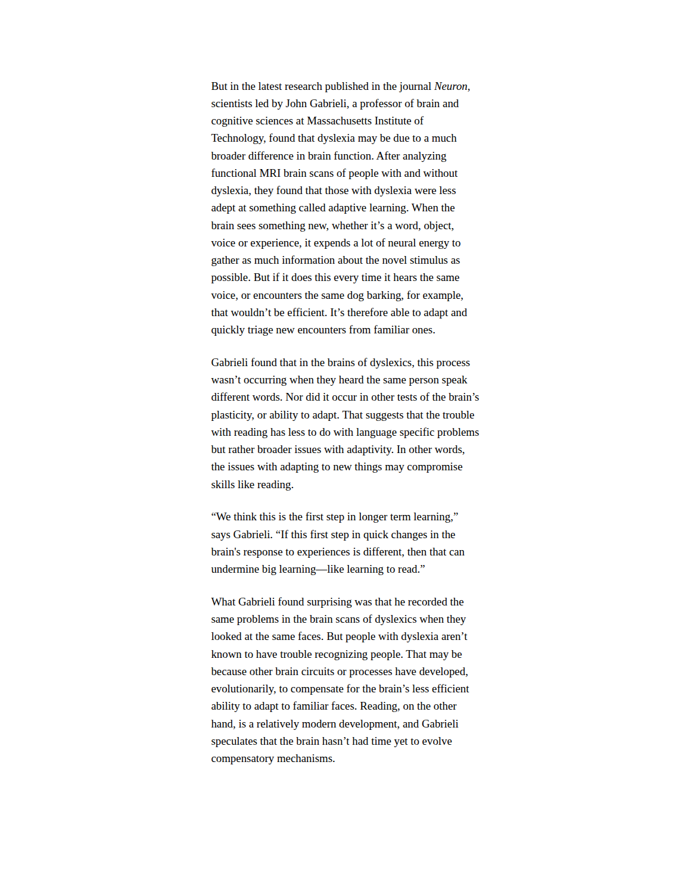But in the latest research published in the journal Neuron, scientists led by John Gabrieli, a professor of brain and cognitive sciences at Massachusetts Institute of Technology, found that dyslexia may be due to a much broader difference in brain function. After analyzing functional MRI brain scans of people with and without dyslexia, they found that those with dyslexia were less adept at something called adaptive learning. When the brain sees something new, whether it’s a word, object, voice or experience, it expends a lot of neural energy to gather as much information about the novel stimulus as possible. But if it does this every time it hears the same voice, or encounters the same dog barking, for example, that wouldn’t be efficient. It’s therefore able to adapt and quickly triage new encounters from familiar ones.
Gabrieli found that in the brains of dyslexics, this process wasn’t occurring when they heard the same person speak different words. Nor did it occur in other tests of the brain’s plasticity, or ability to adapt. That suggests that the trouble with reading has less to do with language specific problems but rather broader issues with adaptivity. In other words, the issues with adapting to new things may compromise skills like reading.
“We think this is the first step in longer term learning,” says Gabrieli. “If this first step in quick changes in the brain's response to experiences is different, then that can undermine big learning—like learning to read.”
What Gabrieli found surprising was that he recorded the same problems in the brain scans of dyslexics when they looked at the same faces. But people with dyslexia aren’t known to have trouble recognizing people. That may be because other brain circuits or processes have developed, evolutionarily, to compensate for the brain’s less efficient ability to adapt to familiar faces. Reading, on the other hand, is a relatively modern development, and Gabrieli speculates that the brain hasn’t had time yet to evolve compensatory mechanisms.